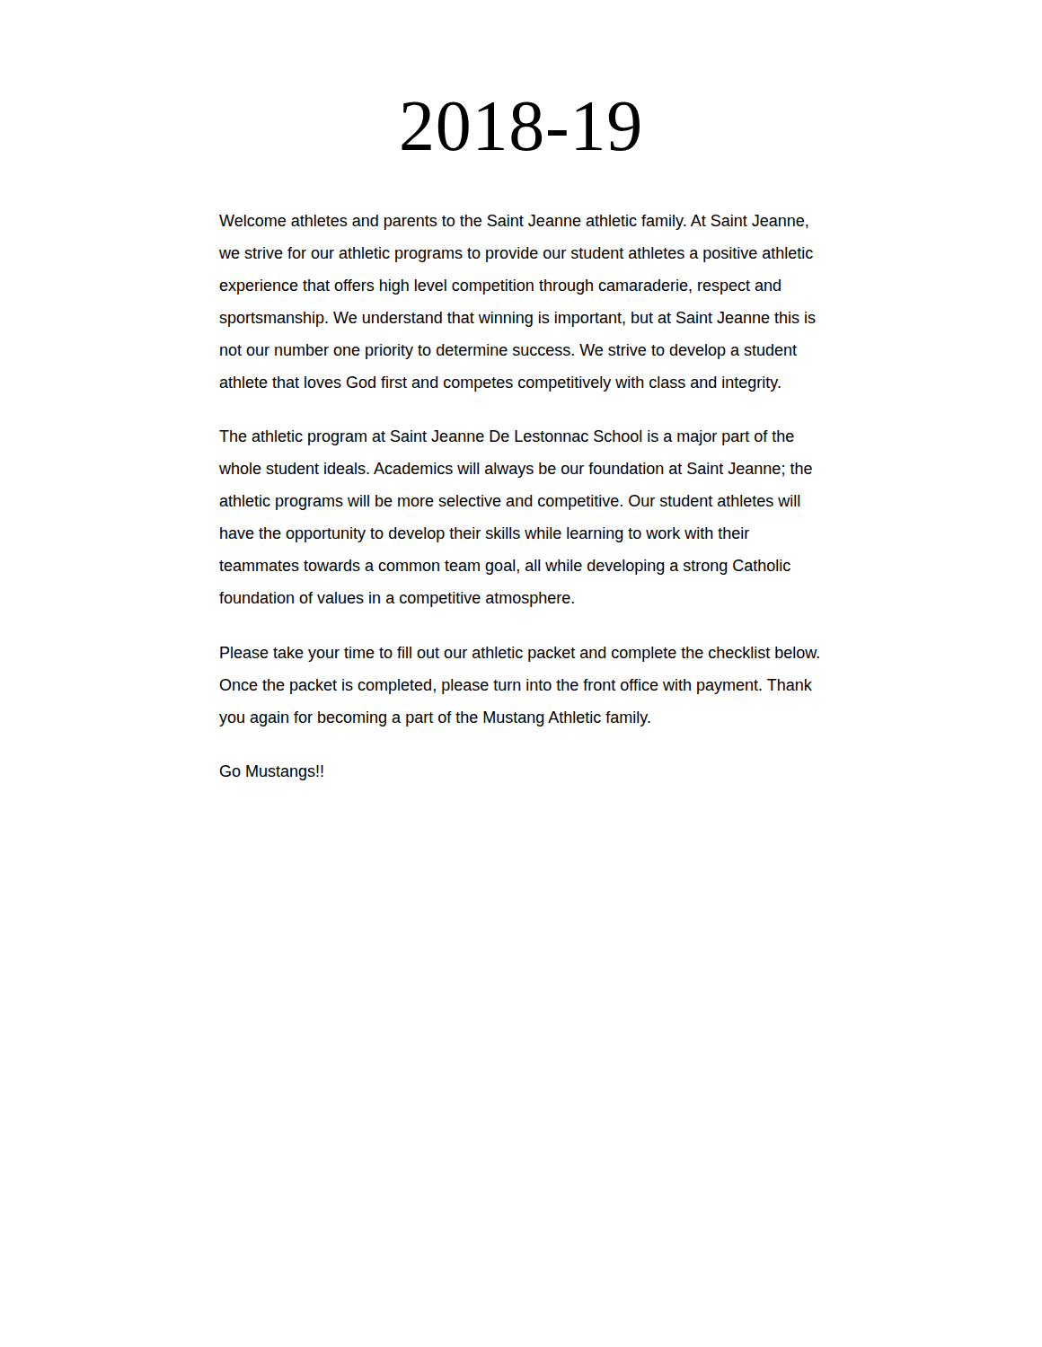2018-19
Welcome athletes and parents to the Saint Jeanne athletic family. At Saint Jeanne, we strive for our athletic programs to provide our student athletes a positive athletic experience that offers high level competition through camaraderie, respect and sportsmanship. We understand that winning is important, but at Saint Jeanne this is not our number one priority to determine success. We strive to develop a student athlete that loves God first and competes competitively with class and integrity.
The athletic program at Saint Jeanne De Lestonnac School is a major part of the whole student ideals. Academics will always be our foundation at Saint Jeanne; the athletic programs will be more selective and competitive. Our student athletes will have the opportunity to develop their skills while learning to work with their teammates towards a common team goal, all while developing a strong Catholic foundation of values in a competitive atmosphere.
Please take your time to fill out our athletic packet and complete the checklist below. Once the packet is completed, please turn into the front office with payment. Thank you again for becoming a part of the Mustang Athletic family.
Go Mustangs!!